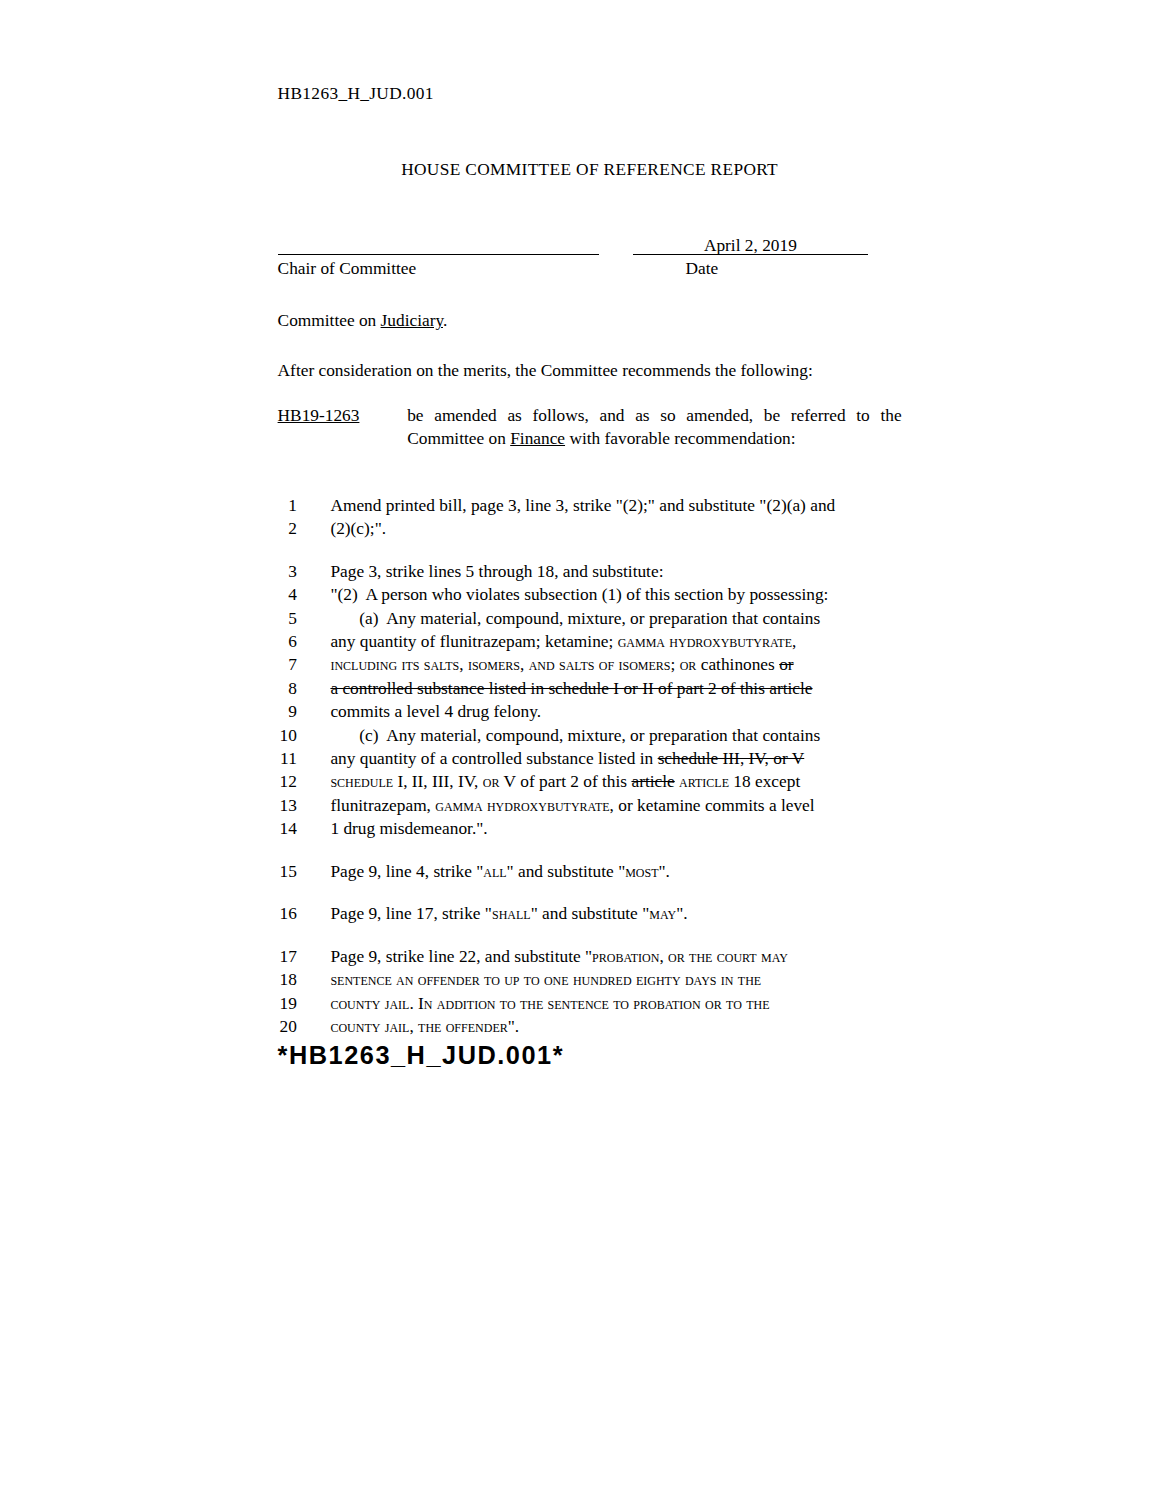HB1263_H_JUD.001
HOUSE COMMITTEE OF REFERENCE REPORT
April 2, 2019
Chair of Committee
Date
Committee on Judiciary.
After consideration on the merits, the Committee recommends the following:
HB19-1263
be amended as follows, and as so amended, be referred to the Committee on Finance with favorable recommendation:
1 2
Amend printed bill, page 3, line 3, strike "(2);" and substitute "(2)(a) and
(2)(c);".
3 4 5 6 7 8 9 10 11 12 13 14
Page 3, strike lines 5 through 18, and substitute:
"(2) A person who violates subsection (1) of this section by possessing:
(a) Any material, compound, mixture, or preparation that contains
any quantity of flunitrazepam; ketamine; gamma hydroxybutyrate,
including its salts, isomers, and salts of isomers; or cathinones or
a controlled substance listed in schedule I or II of part 2 of this article
commits a level 4 drug felony.
(c) Any material, compound, mixture, or preparation that contains
any quantity of a controlled substance listed in schedule III, IV, or V
schedule I, II, III, IV, or V of part 2 of this article article 18 except
flunitrazepam, gamma hydroxybutyrate, or ketamine commits a level
1 drug misdemeanor.".
15
Page 9, line 4, strike "all" and substitute "most".
16
Page 9, line 17, strike "shall" and substitute "may".
17 18 19 20
Page 9, strike line 22, and substitute "probation, or the court may
sentence an offender to up to one hundred eighty days in the
county jail. In addition to the sentence to probation or to the
county jail, the offender".
*HB1263_H_JUD.001*